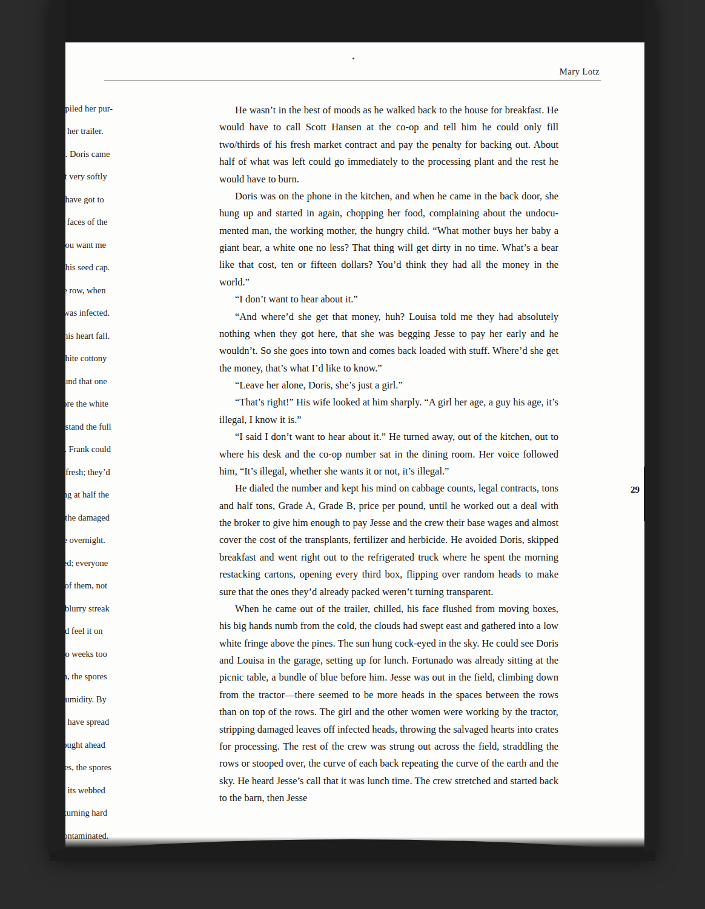Mary Lotz
She piled her pur-
f for her trailer.
rself. Doris came
e not very softly
you have got to
emn faces of the
do you want me
t on his seed cap.
n the row, when
n it was infected.
felt his heart fall.
th white cottony
d found that one
e more the white
nderstand the full
kers. Frank could
rket fresh; they’d
essing at half the
lled the damaged
there overnight.
bdued; everyone
one of them, not
ut a blurry streak
could feel it on
d two weeks too
them, the spores
nd humidity. By
ould have spread
e thought ahead
leaves, the spores
ding its webbed
ruit turning hard
as contaminated.
cres out of rota-
e next four years.
things properly,
hould have after
der control, that
d done a proper
ptember weather,
He wasn’t in the best of moods as he walked back to the house for breakfast. He would have to call Scott Hansen at the co-op and tell him he could only fill two/thirds of his fresh market contract and pay the penalty for backing out. About half of what was left could go immediately to the processing plant and the rest he would have to burn.
Doris was on the phone in the kitchen, and when he came in the back door, she hung up and started in again, chopping her food, complaining about the undocumented man, the working mother, the hungry child. “What mother buys her baby a giant bear, a white one no less? That thing will get dirty in no time. What’s a bear like that cost, ten or fifteen dollars? You’d think they had all the money in the world.”
“I don’t want to hear about it.”
“And where’d she get that money, huh? Louisa told me they had absolutely nothing when they got here, that she was begging Jesse to pay her early and he wouldn’t. So she goes into town and comes back loaded with stuff. Where’d she get the money, that’s what I’d like to know.”
“Leave her alone, Doris, she’s just a girl.”
“That’s right!” His wife looked at him sharply. “A girl her age, a guy his age, it’s illegal, I know it is.”
“I said I don’t want to hear about it.” He turned away, out of the kitchen, out to where his desk and the co-op number sat in the dining room. Her voice followed him, “It’s illegal, whether she wants it or not, it’s illegal.”
He dialed the number and kept his mind on cabbage counts, legal contracts, tons and half tons, Grade A, Grade B, price per pound, until he worked out a deal with the broker to give him enough to pay Jesse and the crew their base wages and almost cover the cost of the transplants, fertilizer and herbicide. He avoided Doris, skipped breakfast and went right out to the refrigerated truck where he spent the morning restacking cartons, opening every third box, flipping over random heads to make sure that the ones they’d already packed weren’t turning transparent.
When he came out of the trailer, chilled, his face flushed from moving boxes, his big hands numb from the cold, the clouds had swept east and gathered into a low white fringe above the pines. The sun hung cock-eyed in the sky. He could see Doris and Louisa in the garage, setting up for lunch. Fortunado was already sitting at the picnic table, a bundle of blue before him. Jesse was out in the field, climbing down from the tractor—there seemed to be more heads in the spaces between the rows than on top of the rows. The girl and the other women were working by the tractor, stripping damaged leaves off infected heads, throwing the salvaged hearts into crates for processing. The rest of the crew was strung out across the field, straddling the rows or stooped over, the curve of each back repeating the curve of the earth and the sky. He heard Jesse’s call that it was lunch time. The crew stretched and started back to the barn, then Jesse
29